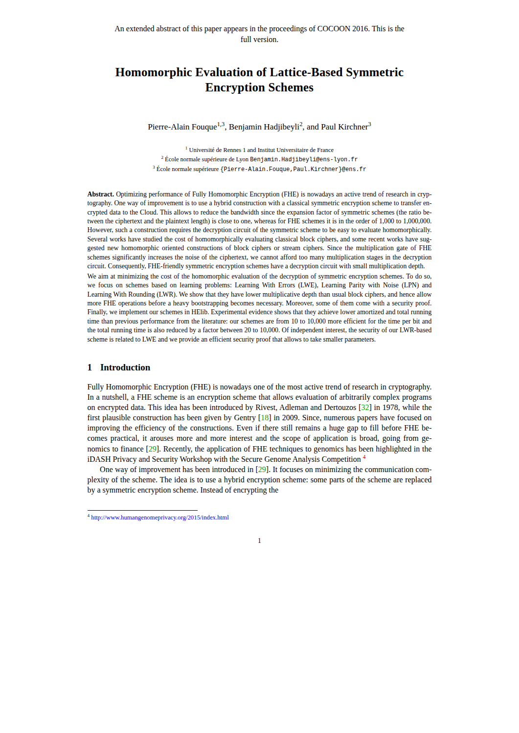An extended abstract of this paper appears in the proceedings of COCOON 2016. This is the full version.
Homomorphic Evaluation of Lattice-Based Symmetric
Encryption Schemes
Pierre-Alain Fouque1,3, Benjamin Hadjibeyli2, and Paul Kirchner3
1 Université de Rennes 1 and Institut Universitaire de France
2 École normale supérieure de Lyon Benjamin.Hadjibeyli@ens-lyon.fr
3 École normale supérieure {Pierre-Alain.Fouque,Paul.Kirchner}@ens.fr
Abstract. Optimizing performance of Fully Homomorphic Encryption (FHE) is nowadays an active trend of research in cryptography. One way of improvement is to use a hybrid construction with a classical symmetric encryption scheme to transfer encrypted data to the Cloud. This allows to reduce the bandwidth since the expansion factor of symmetric schemes (the ratio between the ciphertext and the plaintext length) is close to one, whereas for FHE schemes it is in the order of 1,000 to 1,000,000. However, such a construction requires the decryption circuit of the symmetric scheme to be easy to evaluate homomorphically. Several works have studied the cost of homomorphically evaluating classical block ciphers, and some recent works have suggested new homomorphic oriented constructions of block ciphers or stream ciphers. Since the multiplication gate of FHE schemes significantly increases the noise of the ciphertext, we cannot afford too many multiplication stages in the decryption circuit. Consequently, FHE-friendly symmetric encryption schemes have a decryption circuit with small multiplication depth.
We aim at minimizing the cost of the homomorphic evaluation of the decryption of symmetric encryption schemes. To do so, we focus on schemes based on learning problems: Learning With Errors (LWE), Learning Parity with Noise (LPN) and Learning With Rounding (LWR). We show that they have lower multiplicative depth than usual block ciphers, and hence allow more FHE operations before a heavy bootstrapping becomes necessary. Moreover, some of them come with a security proof. Finally, we implement our schemes in HElib. Experimental evidence shows that they achieve lower amortized and total running time than previous performance from the literature: our schemes are from 10 to 10,000 more efficient for the time per bit and the total running time is also reduced by a factor between 20 to 10,000. Of independent interest, the security of our LWR-based scheme is related to LWE and we provide an efficient security proof that allows to take smaller parameters.
1 Introduction
Fully Homomorphic Encryption (FHE) is nowadays one of the most active trend of research in cryptography. In a nutshell, a FHE scheme is an encryption scheme that allows evaluation of arbitrarily complex programs on encrypted data. This idea has been introduced by Rivest, Adleman and Dertouzos [32] in 1978, while the first plausible construction has been given by Gentry [18] in 2009. Since, numerous papers have focused on improving the efficiency of the constructions. Even if there still remains a huge gap to fill before FHE becomes practical, it arouses more and more interest and the scope of application is broad, going from genomics to finance [29]. Recently, the application of FHE techniques to genomics has been highlighted in the iDASH Privacy and Security Workshop with the Secure Genome Analysis Competition 4
One way of improvement has been introduced in [29]. It focuses on minimizing the communication complexity of the scheme. The idea is to use a hybrid encryption scheme: some parts of the scheme are replaced by a symmetric encryption scheme. Instead of encrypting the
4 http://www.humangenomeprivacy.org/2015/index.html
1